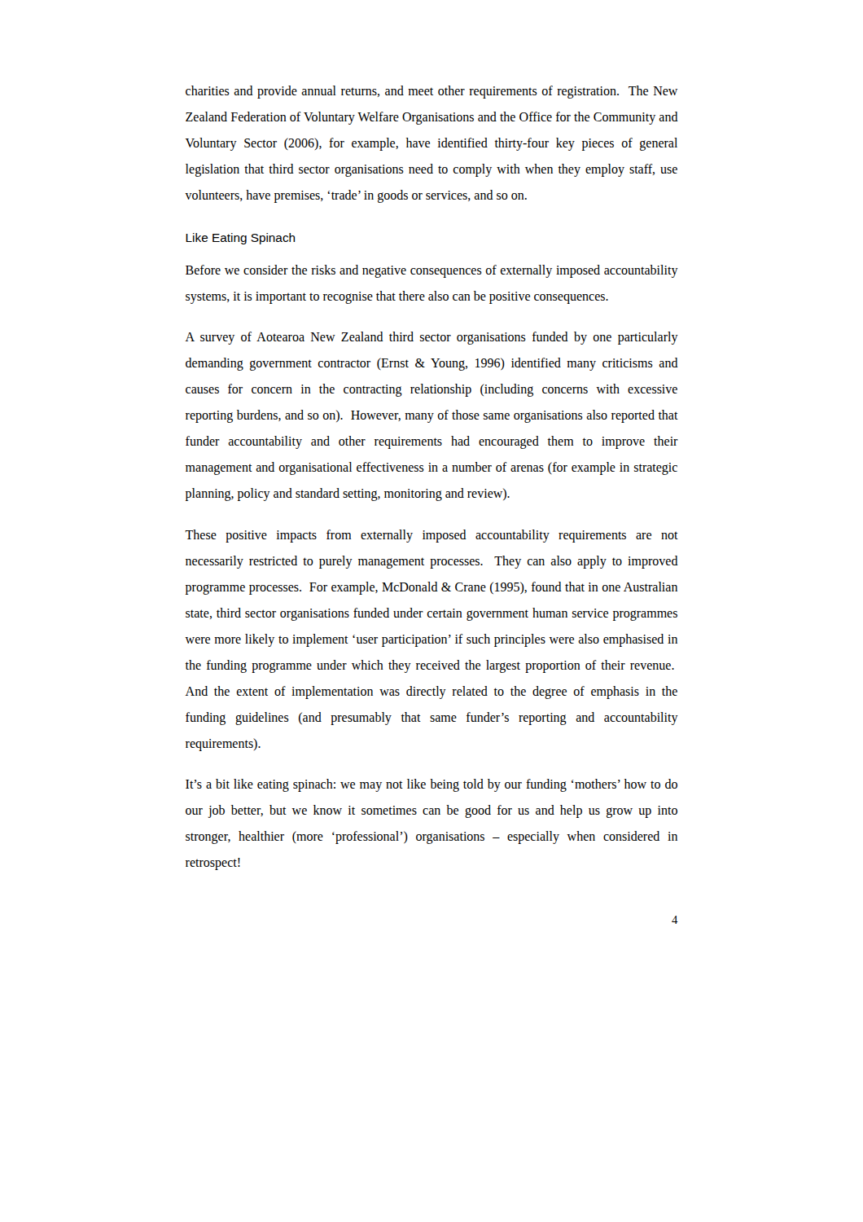charities and provide annual returns, and meet other requirements of registration. The New Zealand Federation of Voluntary Welfare Organisations and the Office for the Community and Voluntary Sector (2006), for example, have identified thirty-four key pieces of general legislation that third sector organisations need to comply with when they employ staff, use volunteers, have premises, ‘trade’ in goods or services, and so on.
Like Eating Spinach
Before we consider the risks and negative consequences of externally imposed accountability systems, it is important to recognise that there also can be positive consequences.
A survey of Aotearoa New Zealand third sector organisations funded by one particularly demanding government contractor (Ernst & Young, 1996) identified many criticisms and causes for concern in the contracting relationship (including concerns with excessive reporting burdens, and so on). However, many of those same organisations also reported that funder accountability and other requirements had encouraged them to improve their management and organisational effectiveness in a number of arenas (for example in strategic planning, policy and standard setting, monitoring and review).
These positive impacts from externally imposed accountability requirements are not necessarily restricted to purely management processes. They can also apply to improved programme processes. For example, McDonald & Crane (1995), found that in one Australian state, third sector organisations funded under certain government human service programmes were more likely to implement ‘user participation’ if such principles were also emphasised in the funding programme under which they received the largest proportion of their revenue. And the extent of implementation was directly related to the degree of emphasis in the funding guidelines (and presumably that same funder’s reporting and accountability requirements).
It’s a bit like eating spinach: we may not like being told by our funding ‘mothers’ how to do our job better, but we know it sometimes can be good for us and help us grow up into stronger, healthier (more ‘professional’) organisations – especially when considered in retrospect!
4